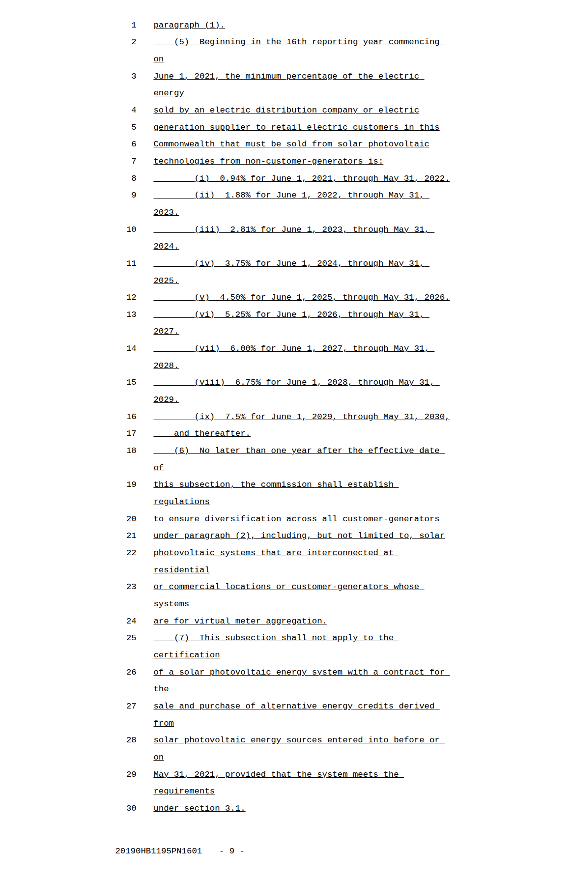paragraph (1).
(5) Beginning in the 16th reporting year commencing on
June 1, 2021, the minimum percentage of the electric energy
sold by an electric distribution company or electric
generation supplier to retail electric customers in this
Commonwealth that must be sold from solar photovoltaic
technologies from non-customer-generators is:
(i) 0.94% for June 1, 2021, through May 31, 2022.
(ii) 1.88% for June 1, 2022, through May 31, 2023.
(iii) 2.81% for June 1, 2023, through May 31, 2024.
(iv) 3.75% for June 1, 2024, through May 31, 2025.
(v) 4.50% for June 1, 2025, through May 31, 2026.
(vi) 5.25% for June 1, 2026, through May 31, 2027.
(vii) 6.00% for June 1, 2027, through May 31, 2028.
(viii) 6.75% for June 1, 2028, through May 31, 2029.
(ix) 7.5% for June 1, 2029, through May 31, 2030,
and thereafter.
(6) No later than one year after the effective date of
this subsection, the commission shall establish regulations
to ensure diversification across all customer-generators
under paragraph (2), including, but not limited to, solar
photovoltaic systems that are interconnected at residential
or commercial locations or customer-generators whose systems
are for virtual meter aggregation.
(7) This subsection shall not apply to the certification
of a solar photovoltaic energy system with a contract for the
sale and purchase of alternative energy credits derived from
solar photovoltaic energy sources entered into before or on
May 31, 2021, provided that the system meets the requirements
under section 3.1.
20190HB1195PN1601- 9 -